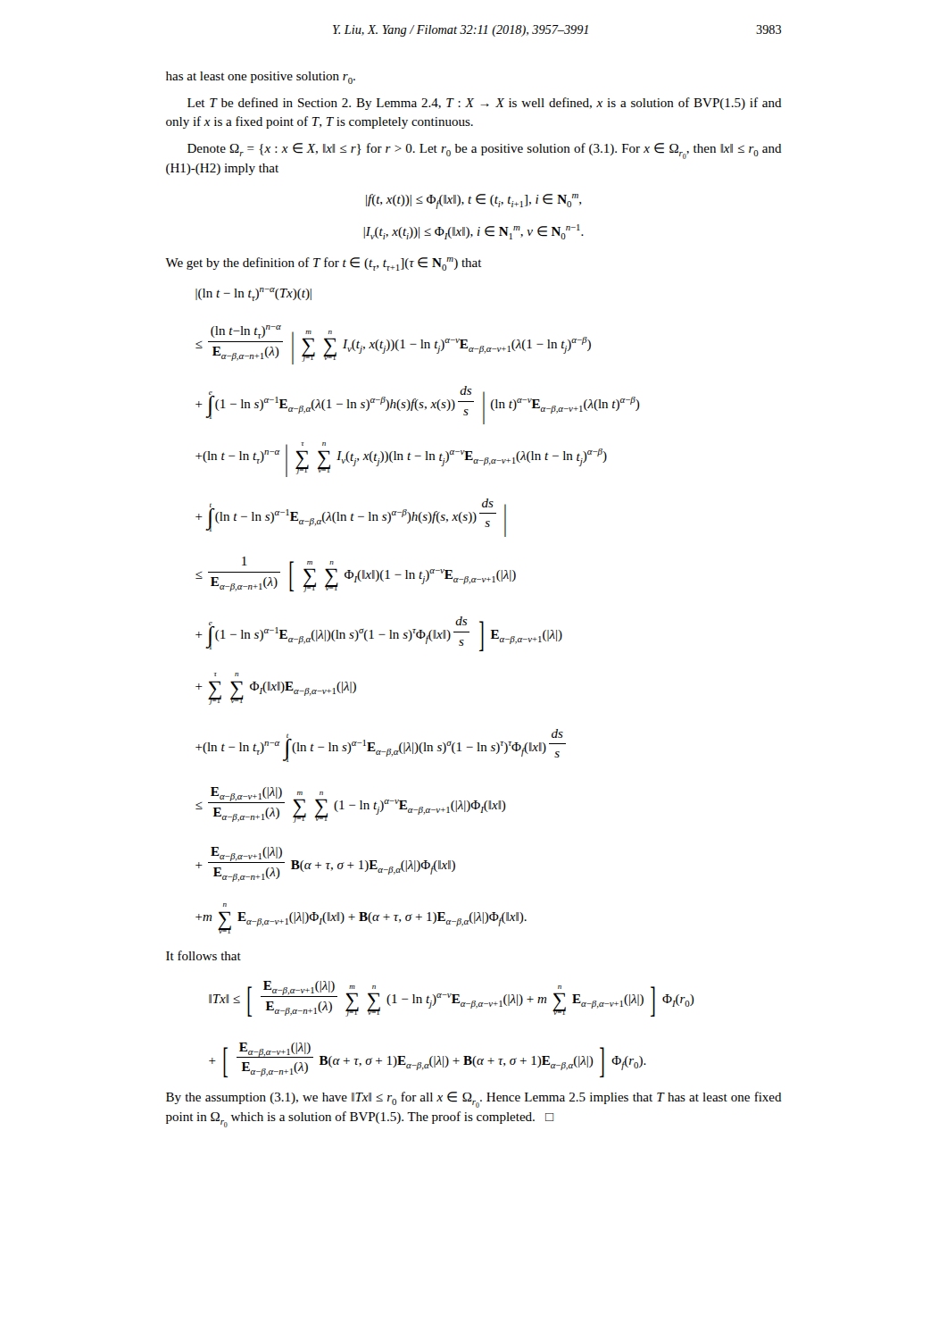Y. Liu, X. Yang / Filomat 32:11 (2018), 3957–3991 3983
has at least one positive solution r0.
Let T be defined in Section 2. By Lemma 2.4, T : X → X is well defined, x is a solution of BVP(1.5) if and only if x is a fixed point of T, T is completely continuous.
Denote Ωr = {x : x ∈ X, ‖x‖ ≤ r} for r > 0. Let r0 be a positive solution of (3.1). For x ∈ Ωr0, then ‖x‖ ≤ r0 and (H1)-(H2) imply that
|f(t, x(t))| ≤ Φf(‖x‖), t ∈ (ti, ti+1], i ∈ N0m,
|Iν(ti, x(ti))| ≤ ΦI(‖x‖), i ∈ N1m, ν ∈ N0n−1.
We get by the definition of T for t ∈ (tτ, tτ+1](τ ∈ N0m) that
|(ln t − ln tτ)n−α(Tx)(t)|
≤ (ln t−ln tτ)n−α Eα−β,α−n+1(λ) | m∑j=1 n∑ν=1 Iν(tj, x(tj))(1 − ln tj)α−νEα−β,α−ν+1(λ(1 − ln tj)α−β)
+ e∫1(1 − ln s)α−1Eα−β,α(λ(1 − ln s)α−β)h(s)f(s, x(s))ds s | (ln t)α−νEα−β,α−ν+1(λ(ln t)α−β)
+(ln t − ln tτ)n−α | τ∑j=1 n∑ν=1 Iν(tj, x(tj))(ln t − ln tj)α−νEα−β,α−ν+1(λ(ln t − ln tj)α−β)
+ t∫1(ln t − ln s)α−1Eα−β,α(λ(ln t − ln s)α−β)h(s)f(s, x(s))ds s |
≤ 1 Eα−β,α−n+1(λ) [ m∑j=1 n∑ν=1 ΦI(‖x‖)(1 − ln tj)α−νEα−β,α−ν+1(|λ|)
+ e∫1(1 − ln s)α−1Eα−β,α(|λ|)(ln s)σ(1 − ln s)τΦf(‖x‖)ds s ] Eα−β,α−ν+1(|λ|)
+ τ∑j=1 n∑ν=1 ΦI(‖x‖)Eα−β,α−ν+1(|λ|)
+(ln t − ln tτ)n−α t∫1(ln t − ln s)α−1Eα−β,α(|λ|)(ln s)σ(1 − ln s)τ)τΦf(‖x‖)ds s
≤ Eα−β,α−ν+1(|λ|) Eα−β,α−n+1(λ) m∑j=1 n∑ν=1 (1 − ln tj)α−νEα−β,α−ν+1(|λ|)ΦI(‖x‖)
+ Eα−β,α−ν+1(|λ|) Eα−β,α−n+1(λ) B(α + τ, σ + 1)Eα−β,α(|λ|)Φf(‖x‖)
+m n∑ν=1 Eα−β,α−ν+1(|λ|)ΦI(‖x‖) + B(α + τ, σ + 1)Eα−β,α(|λ|)Φf(‖x‖).
It follows that
‖Tx‖ ≤ [ Eα−β,α−ν+1(|λ|) Eα−β,α−n+1(λ) m∑j=1 n∑ν=1 (1 − ln tj)α−νEα−β,α−ν+1(|λ|) + m n∑ν=1 Eα−β,α−ν+1(|λ|) ] ΦI(r0)
+ [ Eα−β,α−ν+1(|λ|) Eα−β,α−n+1(λ) B(α + τ, σ + 1)Eα−β,α(|λ|) + B(α + τ, σ + 1)Eα−β,α(|λ|) ] Φf(r0).
By the assumption (3.1), we have ‖Tx‖ ≤ r0 for all x ∈ Ωr0. Hence Lemma 2.5 implies that T has at least one fixed point in Ωr0 which is a solution of BVP(1.5). The proof is completed. □